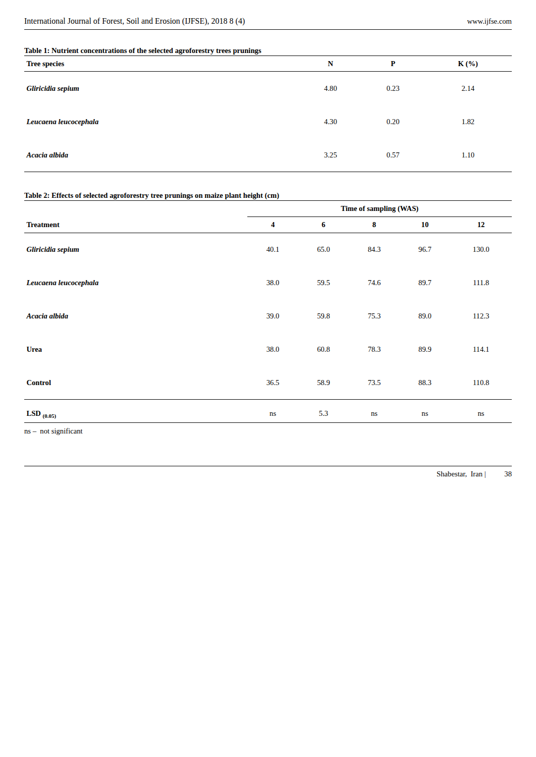International Journal of Forest, Soil and Erosion (IJFSE), 2018 8 (4) www.ijfse.com
Table 1: Nutrient concentrations of the selected agroforestry trees prunings
| Tree species | N | P | K (%) |
| --- | --- | --- | --- |
| Gliricidia sepium | 4.80 | 0.23 | 2.14 |
| Leucaena leucocephala | 4.30 | 0.20 | 1.82 |
| Acacia albida | 3.25 | 0.57 | 1.10 |
Table 2: Effects of selected agroforestry tree prunings on maize plant height (cm)
| Treatment | Time of sampling (WAS) |
| --- | --- |
| 4 | 6 | 8 | 10 | 12 |
| Gliricidia sepium | 40.1 | 65.0 | 84.3 | 96.7 | 130.0 |
| Leucaena leucocephala | 38.0 | 59.5 | 74.6 | 89.7 | 111.8 |
| Acacia albida | 39.0 | 59.8 | 75.3 | 89.0 | 112.3 |
| Urea | 38.0 | 60.8 | 78.3 | 89.9 | 114.1 |
| Control | 36.5 | 58.9 | 73.5 | 88.3 | 110.8 |
| LSD (0.05) | ns | 5.3 | ns | ns | ns |
ns – not significant
Shabestar, Iran |38